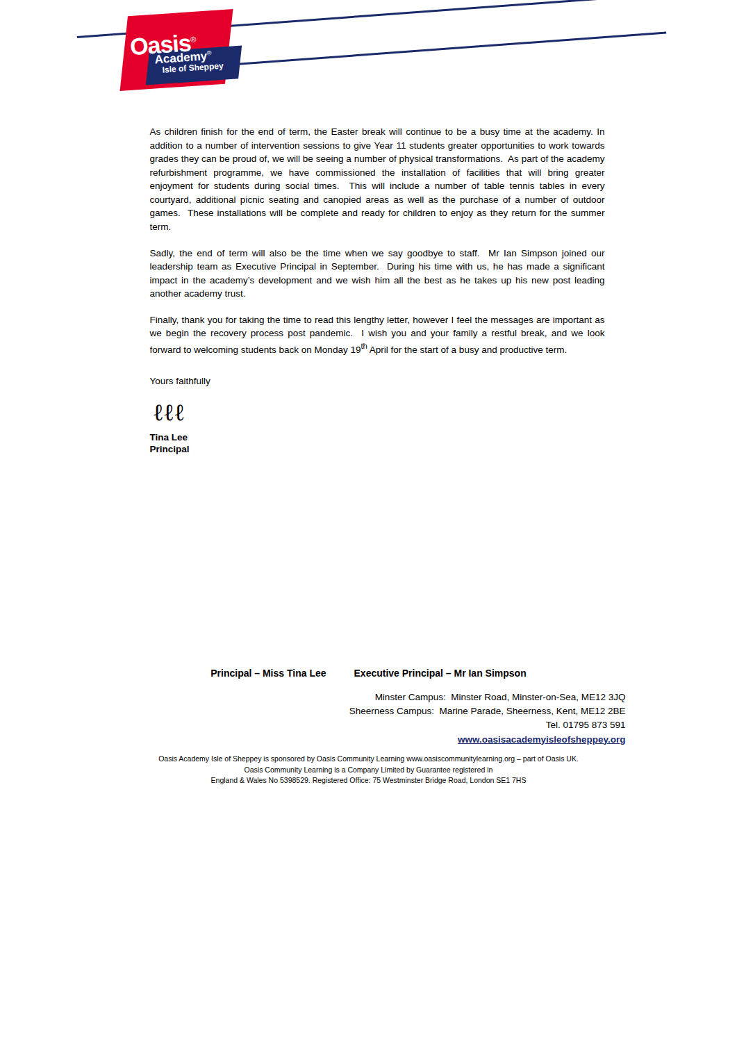Oasis®
Academy® Isle of Sheppey
As children finish for the end of term, the Easter break will continue to be a busy time at the academy. In addition to a number of intervention sessions to give Year 11 students greater opportunities to work towards grades they can be proud of, we will be seeing a number of physical transformations. As part of the academy refurbishment programme, we have commissioned the installation of facilities that will bring greater enjoyment for students during social times. This will include a number of table tennis tables in every courtyard, additional picnic seating and canopied areas as well as the purchase of a number of outdoor games. These installations will be complete and ready for children to enjoy as they return for the summer term.
Sadly, the end of term will also be the time when we say goodbye to staff. Mr Ian Simpson joined our leadership team as Executive Principal in September. During his time with us, he has made a significant impact in the academy’s development and we wish him all the best as he takes up his new post leading another academy trust.
Finally, thank you for taking the time to read this lengthy letter, however I feel the messages are important as we begin the recovery process post pandemic. I wish you and your family a restful break, and we look forward to welcoming students back on Monday 19th April for the start of a busy and productive term.
Yours faithfully
ℓℓℓ
Tina Lee
Principal
Principal – Miss Tina Lee Executive Principal – Mr Ian Simpson
Minster Campus: Minster Road, Minster-on-Sea, ME12 3JQ
Sheerness Campus: Marine Parade, Sheerness, Kent, ME12 2BE
Tel. 01795 873 591
www.oasisacademyisleofsheppey.org
Oasis Academy Isle of Sheppey is sponsored by Oasis Community Learning www.oasiscommunitylearning.org – part of Oasis UK.
Oasis Community Learning is a Company Limited by Guarantee registered in
England & Wales No 5398529. Registered Office: 75 Westminster Bridge Road, London SE1 7HS